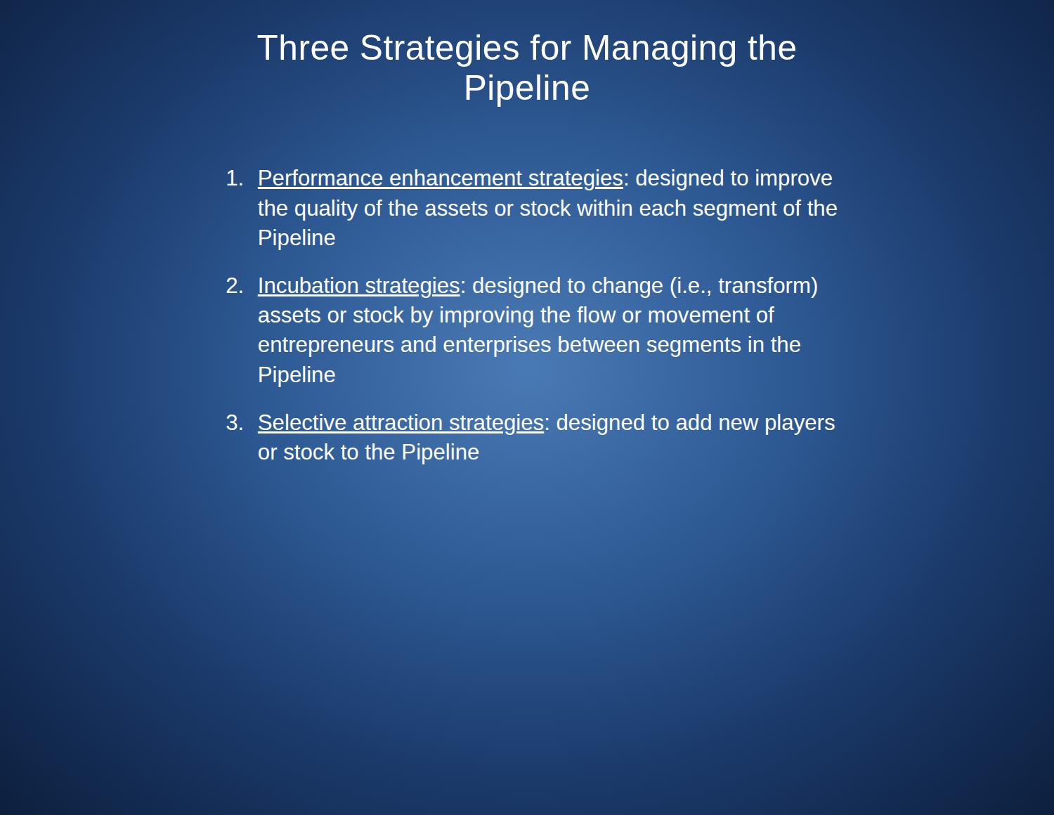Three Strategies for Managing the Pipeline
Performance enhancement strategies: designed to improve the quality of the assets or stock within each segment of the Pipeline
Incubation strategies: designed to change (i.e., transform) assets or stock by improving the flow or movement of entrepreneurs and enterprises between segments in the Pipeline
Selective attraction strategies: designed to add new players or stock to the Pipeline